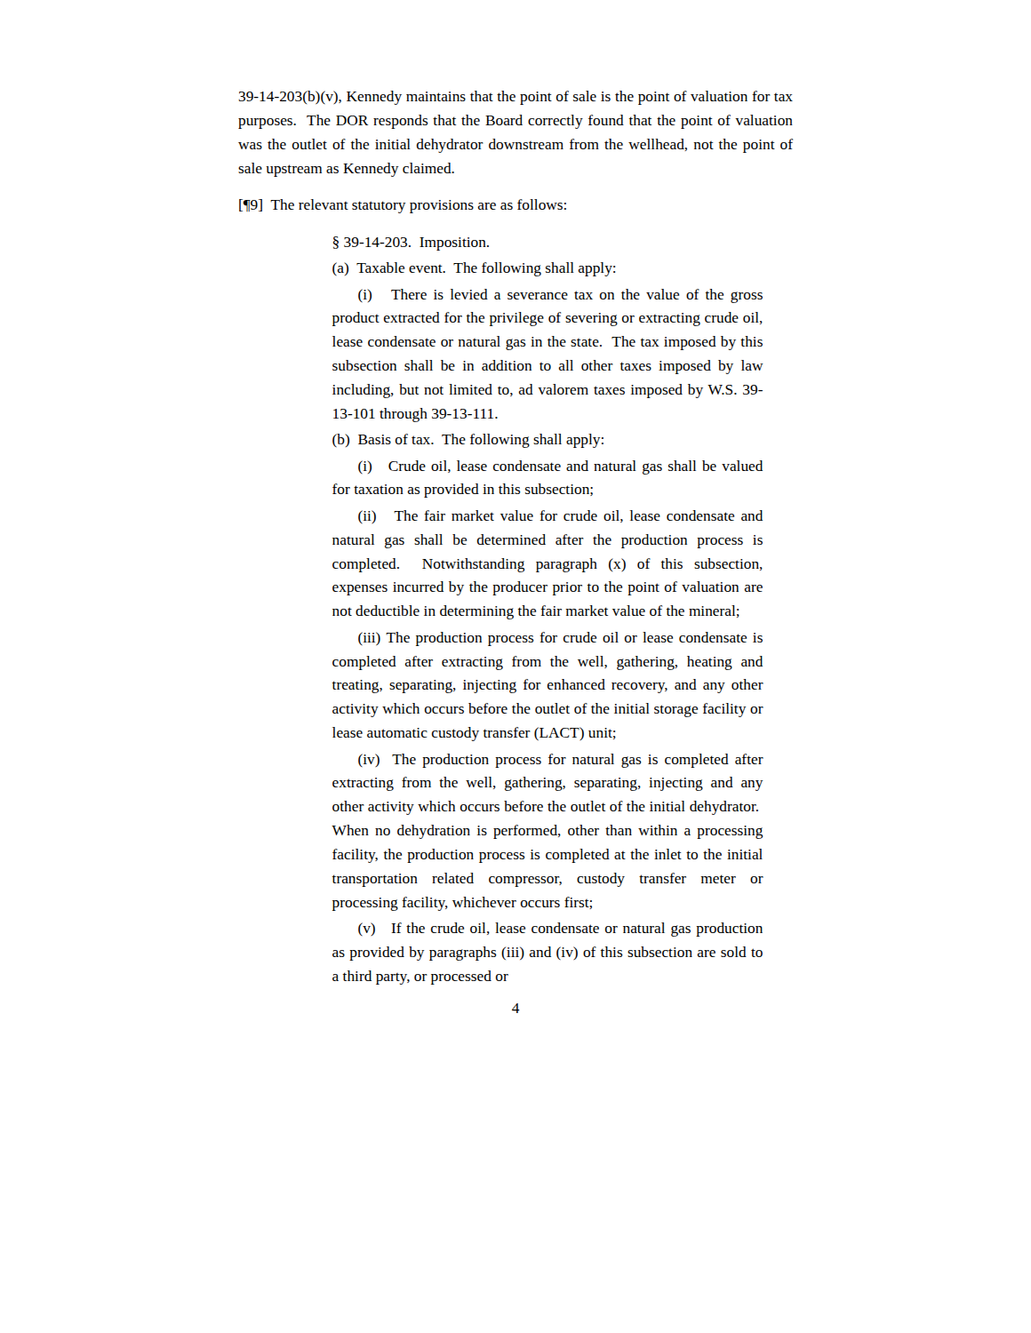39-14-203(b)(v), Kennedy maintains that the point of sale is the point of valuation for tax purposes. The DOR responds that the Board correctly found that the point of valuation was the outlet of the initial dehydrator downstream from the wellhead, not the point of sale upstream as Kennedy claimed.
[¶9] The relevant statutory provisions are as follows:
§ 39-14-203. Imposition.
(a) Taxable event. The following shall apply:
(i) There is levied a severance tax on the value of the gross product extracted for the privilege of severing or extracting crude oil, lease condensate or natural gas in the state. The tax imposed by this subsection shall be in addition to all other taxes imposed by law including, but not limited to, ad valorem taxes imposed by W.S. 39-13-101 through 39-13-111.
(b) Basis of tax. The following shall apply:
(i) Crude oil, lease condensate and natural gas shall be valued for taxation as provided in this subsection;
(ii) The fair market value for crude oil, lease condensate and natural gas shall be determined after the production process is completed. Notwithstanding paragraph (x) of this subsection, expenses incurred by the producer prior to the point of valuation are not deductible in determining the fair market value of the mineral;
(iii) The production process for crude oil or lease condensate is completed after extracting from the well, gathering, heating and treating, separating, injecting for enhanced recovery, and any other activity which occurs before the outlet of the initial storage facility or lease automatic custody transfer (LACT) unit;
(iv) The production process for natural gas is completed after extracting from the well, gathering, separating, injecting and any other activity which occurs before the outlet of the initial dehydrator. When no dehydration is performed, other than within a processing facility, the production process is completed at the inlet to the initial transportation related compressor, custody transfer meter or processing facility, whichever occurs first;
(v) If the crude oil, lease condensate or natural gas production as provided by paragraphs (iii) and (iv) of this subsection are sold to a third party, or processed or
4